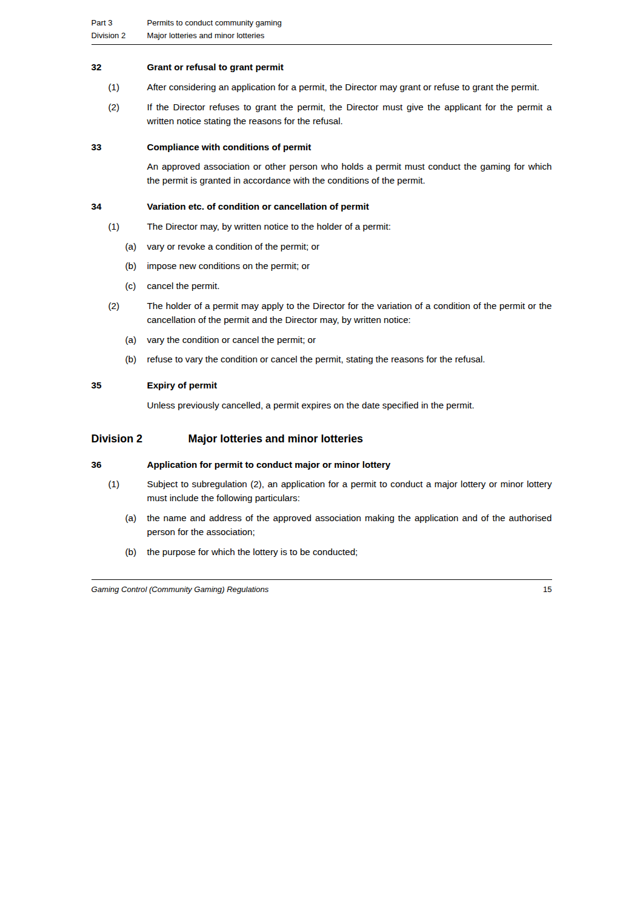| Part 3 | Permits to conduct community gaming |
| Division 2 | Major lotteries and minor lotteries |
32 Grant or refusal to grant permit
(1) After considering an application for a permit, the Director may grant or refuse to grant the permit.
(2) If the Director refuses to grant the permit, the Director must give the applicant for the permit a written notice stating the reasons for the refusal.
33 Compliance with conditions of permit
An approved association or other person who holds a permit must conduct the gaming for which the permit is granted in accordance with the conditions of the permit.
34 Variation etc. of condition or cancellation of permit
(1) The Director may, by written notice to the holder of a permit:
(a) vary or revoke a condition of the permit; or
(b) impose new conditions on the permit; or
(c) cancel the permit.
(2) The holder of a permit may apply to the Director for the variation of a condition of the permit or the cancellation of the permit and the Director may, by written notice:
(a) vary the condition or cancel the permit; or
(b) refuse to vary the condition or cancel the permit, stating the reasons for the refusal.
35 Expiry of permit
Unless previously cancelled, a permit expires on the date specified in the permit.
Division 2 Major lotteries and minor lotteries
36 Application for permit to conduct major or minor lottery
(1) Subject to subregulation (2), an application for a permit to conduct a major lottery or minor lottery must include the following particulars:
(a) the name and address of the approved association making the application and of the authorised person for the association;
(b) the purpose for which the lottery is to be conducted;
Gaming Control (Community Gaming) Regulations 15